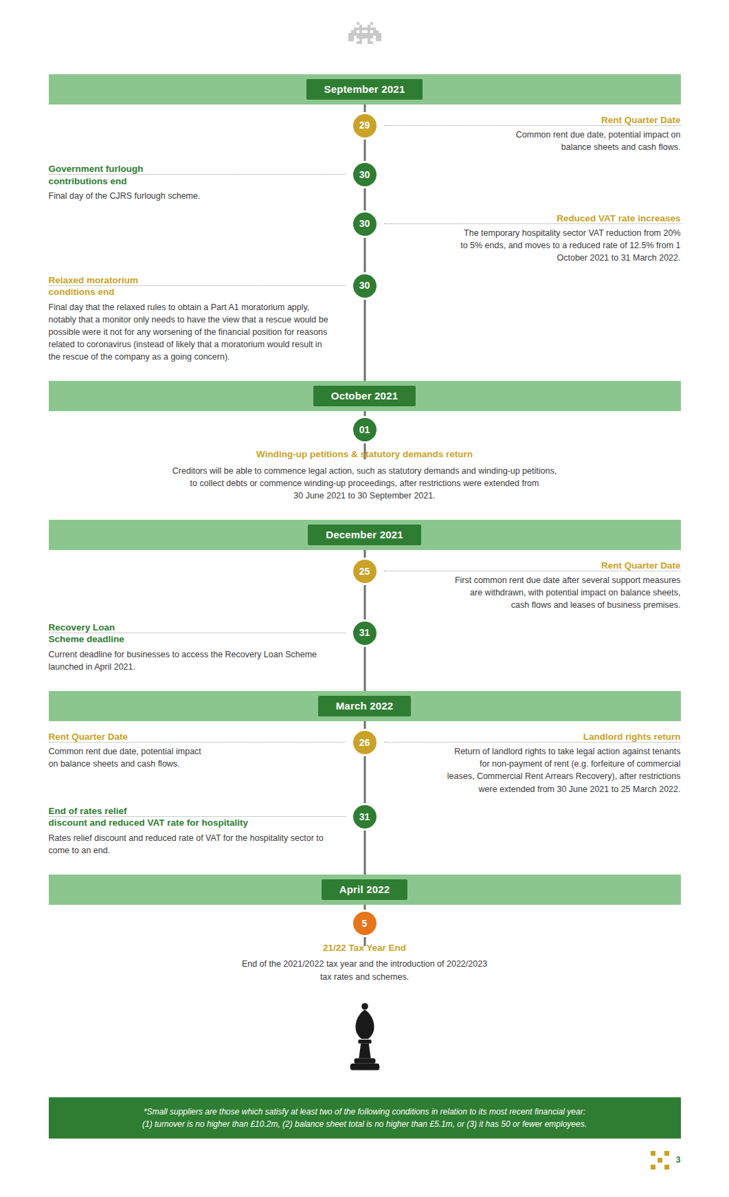September 2021
29
Rent Quarter Date
Common rent due date, potential impact on
balance sheets and cash flows.
Government furlough
contributions end
Final day of the CJRS furlough scheme.
30
30
Reduced VAT rate increases
The temporary hospitality sector VAT reduction from 20%
to 5% ends, and moves to a reduced rate of 12.5% from 1
October 2021 to 31 March 2022.
Relaxed moratorium
conditions end
Final day that the relaxed rules to obtain a Part A1 moratorium apply, notably that a monitor only needs to have the view that a rescue would be possible were it not for any worsening of the financial position for reasons related to coronavirus (instead of likely that a moratorium would result in the rescue of the company as a going concern).
30
October 2021
01
Winding-up petitions & statutory demands return
Creditors will be able to commence legal action, such as statutory demands and winding-up petitions,
to collect debts or commence winding-up proceedings, after restrictions were extended from
30 June 2021 to 30 September 2021.
December 2021
25
Rent Quarter Date
First common rent due date after several support measures
are withdrawn, with potential impact on balance sheets,
cash flows and leases of business premises.
Recovery Loan
Scheme deadline
Current deadline for businesses to access the Recovery Loan Scheme launched in April 2021.
31
March 2022
Rent Quarter Date
Common rent due date, potential impact
on balance sheets and cash flows.
26
Landlord rights return
Return of landlord rights to take legal action against tenants
for non-payment of rent (e.g. forfeiture of commercial
leases, Commercial Rent Arrears Recovery), after restrictions
were extended from 30 June 2021 to 25 March 2022.
End of rates relief
discount and reduced VAT rate for hospitality
Rates relief discount and reduced rate of VAT for the hospitality sector to come to an end.
31
April 2022
5
21/22 Tax Year End
End of the 2021/2022 tax year and the introduction of 2022/2023
tax rates and schemes.
*Small suppliers are those which satisfy at least two of the following conditions in relation to its most recent financial year:
(1) turnover is no higher than £10.2m, (2) balance sheet total is no higher than £5.1m, or (3) it has 50 or fewer employees.
3